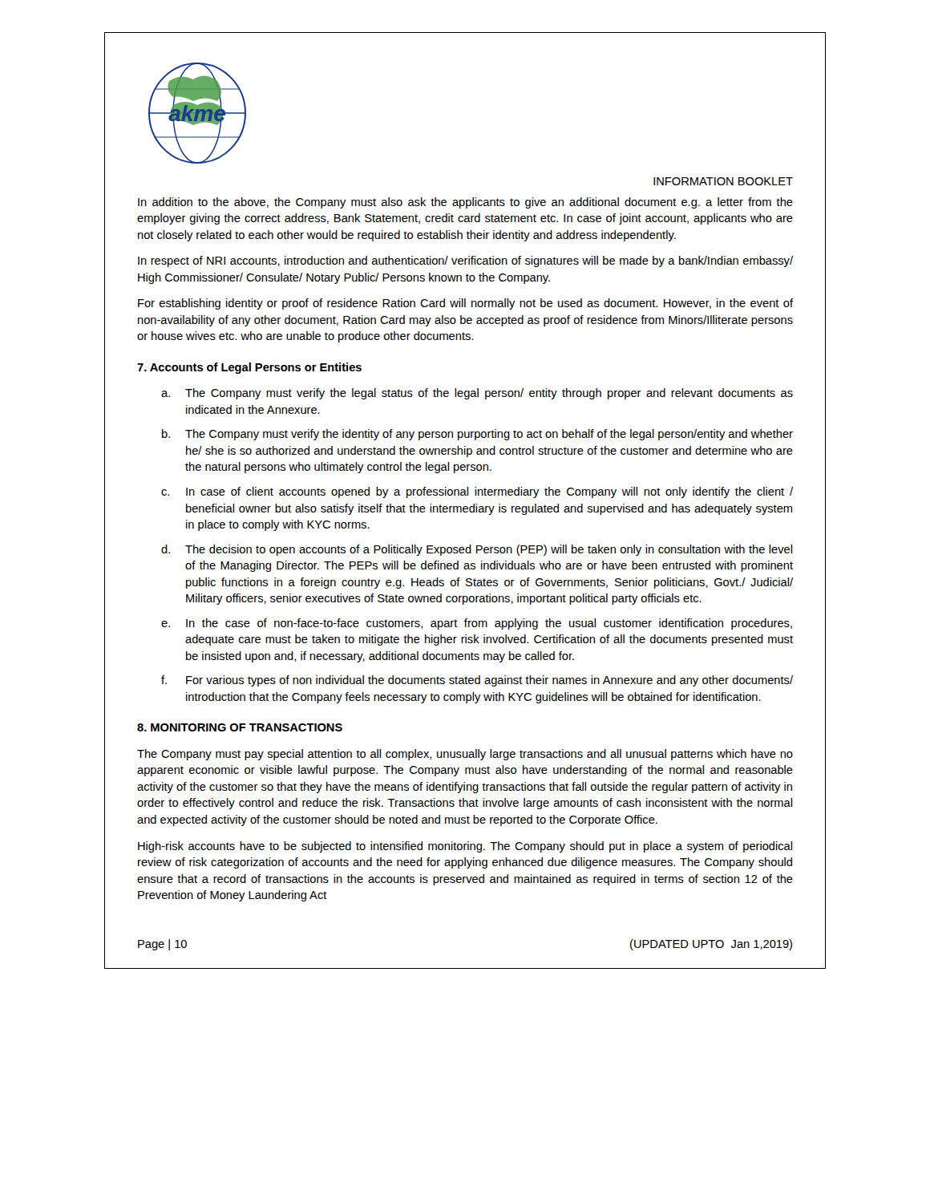akme
INFORMATION BOOKLET
In addition to the above, the Company must also ask the applicants to give an additional document e.g. a letter from the employer giving the correct address, Bank Statement, credit card statement etc. In case of joint account, applicants who are not closely related to each other would be required to establish their identity and address independently.
In respect of NRI accounts, introduction and authentication/ verification of signatures will be made by a bank/Indian embassy/ High Commissioner/ Consulate/ Notary Public/ Persons known to the Company.
For establishing identity or proof of residence Ration Card will normally not be used as document. However, in the event of non-availability of any other document, Ration Card may also be accepted as proof of residence from Minors/Illiterate persons or house wives etc. who are unable to produce other documents.
7. Accounts of Legal Persons or Entities
a. The Company must verify the legal status of the legal person/ entity through proper and relevant documents as indicated in the Annexure.
b. The Company must verify the identity of any person purporting to act on behalf of the legal person/entity and whether he/ she is so authorized and understand the ownership and control structure of the customer and determine who are the natural persons who ultimately control the legal person.
c. In case of client accounts opened by a professional intermediary the Company will not only identify the client / beneficial owner but also satisfy itself that the intermediary is regulated and supervised and has adequately system in place to comply with KYC norms.
d. The decision to open accounts of a Politically Exposed Person (PEP) will be taken only in consultation with the level of the Managing Director. The PEPs will be defined as individuals who are or have been entrusted with prominent public functions in a foreign country e.g. Heads of States or of Governments, Senior politicians, Govt./ Judicial/ Military officers, senior executives of State owned corporations, important political party officials etc.
e. In the case of non-face-to-face customers, apart from applying the usual customer identification procedures, adequate care must be taken to mitigate the higher risk involved. Certification of all the documents presented must be insisted upon and, if necessary, additional documents may be called for.
f. For various types of non individual the documents stated against their names in Annexure and any other documents/ introduction that the Company feels necessary to comply with KYC guidelines will be obtained for identification.
8. MONITORING OF TRANSACTIONS
The Company must pay special attention to all complex, unusually large transactions and all unusual patterns which have no apparent economic or visible lawful purpose. The Company must also have understanding of the normal and reasonable activity of the customer so that they have the means of identifying transactions that fall outside the regular pattern of activity in order to effectively control and reduce the risk. Transactions that involve large amounts of cash inconsistent with the normal and expected activity of the customer should be noted and must be reported to the Corporate Office.
High-risk accounts have to be subjected to intensified monitoring. The Company should put in place a system of periodical review of risk categorization of accounts and the need for applying enhanced due diligence measures. The Company should ensure that a record of transactions in the accounts is preserved and maintained as required in terms of section 12 of the Prevention of Money Laundering Act
Page | 10 (UPDATED UPTO Jan 1,2019)